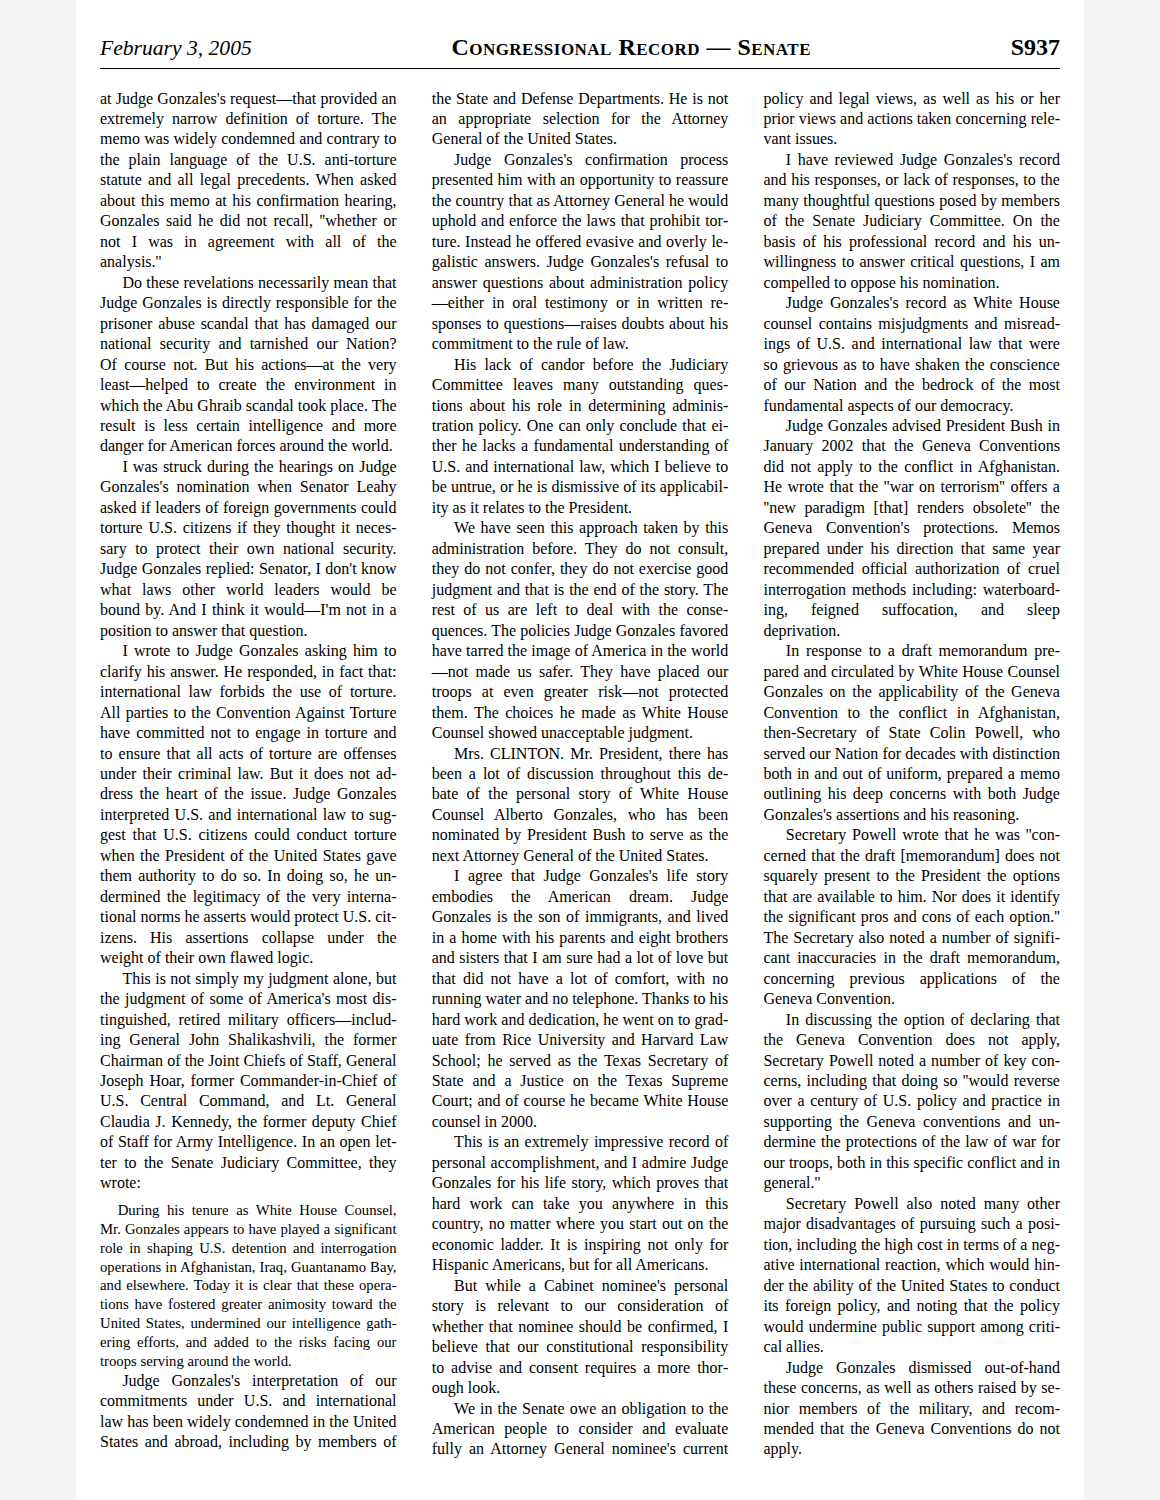February 3, 2005
Congressional Record — Senate
S937
at Judge Gonzales's request—that provided an extremely narrow definition of torture. The memo was widely condemned and contrary to the plain language of the U.S. anti-torture statute and all legal precedents. When asked about this memo at his confirmation hearing, Gonzales said he did not recall, ''whether or not I was in agreement with all of the analysis.''
Do these revelations necessarily mean that Judge Gonzales is directly responsible for the prisoner abuse scandal that has damaged our national security and tarnished our Nation? Of course not. But his actions—at the very least—helped to create the environment in which the Abu Ghraib scandal took place. The result is less certain intelligence and more danger for American forces around the world.
I was struck during the hearings on Judge Gonzales's nomination when Senator Leahy asked if leaders of foreign governments could torture U.S. citizens if they thought it necessary to protect their own national security. Judge Gonzales replied: Senator, I don't know what laws other world leaders would be bound by. And I think it would—I'm not in a position to answer that question.
I wrote to Judge Gonzales asking him to clarify his answer. He responded, in fact that: international law forbids the use of torture. All parties to the Convention Against Torture have committed not to engage in torture and to ensure that all acts of torture are offenses under their criminal law. But it does not address the heart of the issue. Judge Gonzales interpreted U.S. and international law to suggest that U.S. citizens could conduct torture when the President of the United States gave them authority to do so. In doing so, he undermined the legitimacy of the very international norms he asserts would protect U.S. citizens. His assertions collapse under the weight of their own flawed logic.
This is not simply my judgment alone, but the judgment of some of America's most distinguished, retired military officers—including General John Shalikashvili, the former Chairman of the Joint Chiefs of Staff, General Joseph Hoar, former Commander-in-Chief of U.S. Central Command, and Lt. General Claudia J. Kennedy, the former deputy Chief of Staff for Army Intelligence. In an open letter to the Senate Judiciary Committee, they wrote:
During his tenure as White House Counsel, Mr. Gonzales appears to have played a significant role in shaping U.S. detention and interrogation operations in Afghanistan, Iraq, Guantanamo Bay, and elsewhere. Today it is clear that these operations have fostered greater animosity toward the United States, undermined our intelligence gathering efforts, and added to the risks facing our troops serving around the world.
Judge Gonzales's interpretation of our commitments under U.S. and international law has been widely condemned in the United States and abroad, including by members of the State and Defense Departments. He is not an appropriate selection for the Attorney General of the United States.
Judge Gonzales's confirmation process presented him with an opportunity to reassure the country that as Attorney General he would uphold and enforce the laws that prohibit torture. Instead he offered evasive and overly legalistic answers. Judge Gonzales's refusal to answer questions about administration policy—either in oral testimony or in written responses to questions—raises doubts about his commitment to the rule of law.
His lack of candor before the Judiciary Committee leaves many outstanding questions about his role in determining administration policy. One can only conclude that either he lacks a fundamental understanding of U.S. and international law, which I believe to be untrue, or he is dismissive of its applicability as it relates to the President.
We have seen this approach taken by this administration before. They do not consult, they do not confer, they do not exercise good judgment and that is the end of the story. The rest of us are left to deal with the consequences. The policies Judge Gonzales favored have tarred the image of America in the world—not made us safer. They have placed our troops at even greater risk—not protected them. The choices he made as White House Counsel showed unacceptable judgment.
Mrs. CLINTON. Mr. President, there has been a lot of discussion throughout this debate of the personal story of White House Counsel Alberto Gonzales, who has been nominated by President Bush to serve as the next Attorney General of the United States.
I agree that Judge Gonzales's life story embodies the American dream. Judge Gonzales is the son of immigrants, and lived in a home with his parents and eight brothers and sisters that I am sure had a lot of love but that did not have a lot of comfort, with no running water and no telephone. Thanks to his hard work and dedication, he went on to graduate from Rice University and Harvard Law School; he served as the Texas Secretary of State and a Justice on the Texas Supreme Court; and of course he became White House counsel in 2000.
This is an extremely impressive record of personal accomplishment, and I admire Judge Gonzales for his life story, which proves that hard work can take you anywhere in this country, no matter where you start out on the economic ladder. It is inspiring not only for Hispanic Americans, but for all Americans.
But while a Cabinet nominee's personal story is relevant to our consideration of whether that nominee should be confirmed, I believe that our constitutional responsibility to advise and consent requires a more thorough look.
We in the Senate owe an obligation to the American people to consider and evaluate fully an Attorney General nominee's current policy and legal views, as well as his or her prior views and actions taken concerning relevant issues.
I have reviewed Judge Gonzales's record and his responses, or lack of responses, to the many thoughtful questions posed by members of the Senate Judiciary Committee. On the basis of his professional record and his unwillingness to answer critical questions, I am compelled to oppose his nomination.
Judge Gonzales's record as White House counsel contains misjudgments and misreadings of U.S. and international law that were so grievous as to have shaken the conscience of our Nation and the bedrock of the most fundamental aspects of our democracy.
Judge Gonzales advised President Bush in January 2002 that the Geneva Conventions did not apply to the conflict in Afghanistan. He wrote that the ''war on terrorism'' offers a ''new paradigm [that] renders obsolete'' the Geneva Convention's protections. Memos prepared under his direction that same year recommended official authorization of cruel interrogation methods including: waterboarding, feigned suffocation, and sleep deprivation.
In response to a draft memorandum prepared and circulated by White House Counsel Gonzales on the applicability of the Geneva Convention to the conflict in Afghanistan, then-Secretary of State Colin Powell, who served our Nation for decades with distinction both in and out of uniform, prepared a memo outlining his deep concerns with both Judge Gonzales's assertions and his reasoning.
Secretary Powell wrote that he was ''concerned that the draft [memorandum] does not squarely present to the President the options that are available to him. Nor does it identify the significant pros and cons of each option.'' The Secretary also noted a number of significant inaccuracies in the draft memorandum, concerning previous applications of the Geneva Convention.
In discussing the option of declaring that the Geneva Convention does not apply, Secretary Powell noted a number of key concerns, including that doing so ''would reverse over a century of U.S. policy and practice in supporting the Geneva conventions and undermine the protections of the law of war for our troops, both in this specific conflict and in general.''
Secretary Powell also noted many other major disadvantages of pursuing such a position, including the high cost in terms of a negative international reaction, which would hinder the ability of the United States to conduct its foreign policy, and noting that the policy would undermine public support among critical allies.
Judge Gonzales dismissed out-of-hand these concerns, as well as others raised by senior members of the military, and recommended that the Geneva Conventions do not apply.